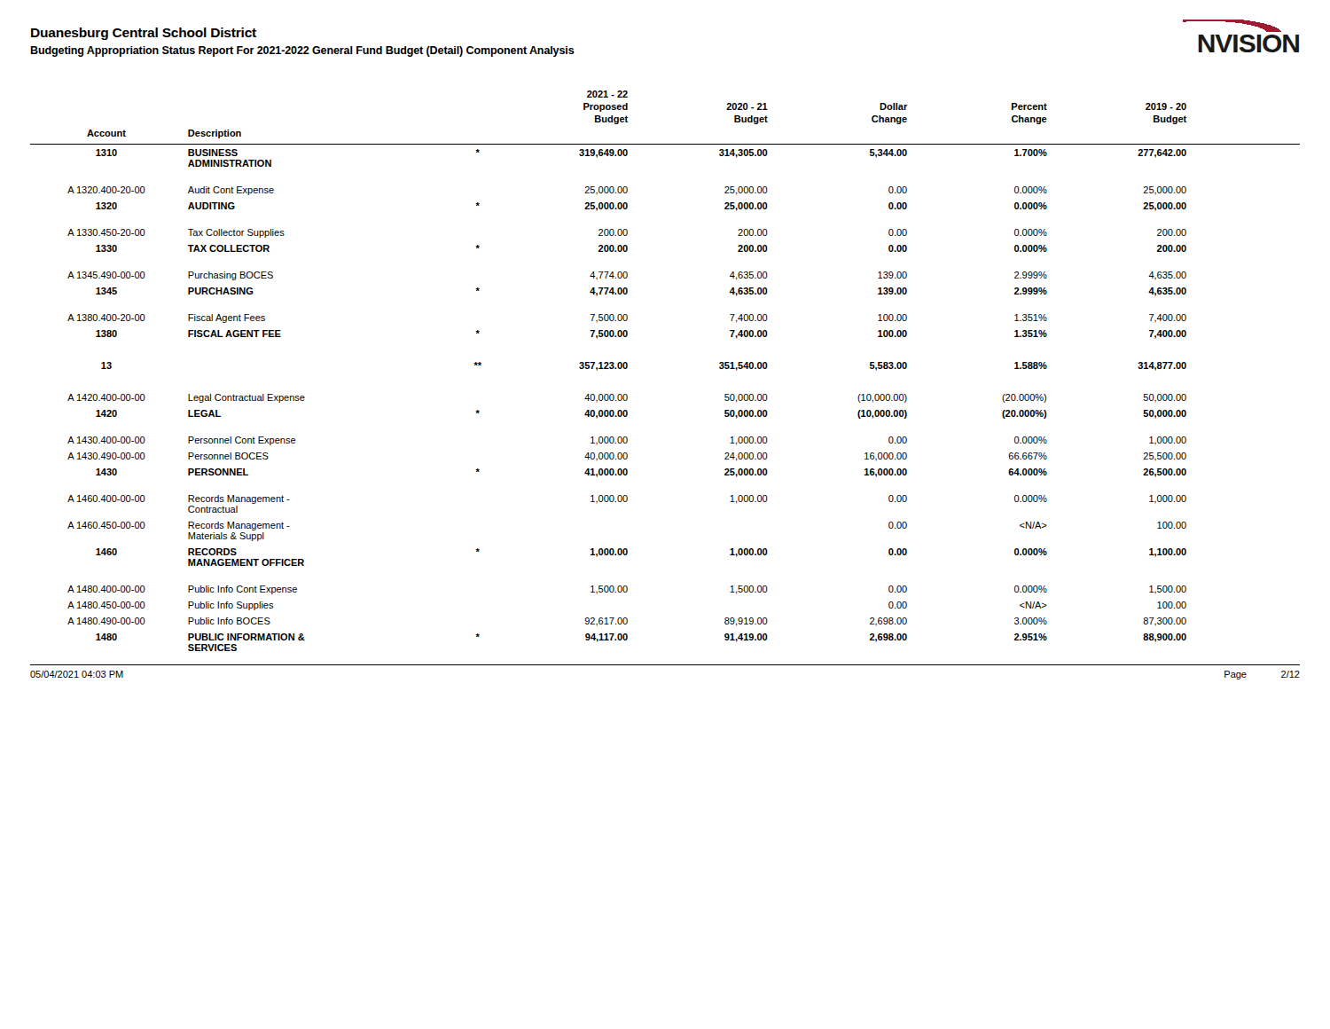Duanesburg Central School District
Budgeting Appropriation Status Report For 2021-2022 General Fund Budget (Detail) Component Analysis
NVISION
| | | | 2021 - 22 Proposed Budget | 2020 - 21 Budget | Dollar Change | Percent Change | 2019 - 20 Budget | |
| --- | --- | --- | --- | --- | --- | --- | --- | --- |
| Account | Description | | | | | | | |
| 1310 | BUSINESS ADMINISTRATION | * | 319,649.00 | 314,305.00 | 5,344.00 | 1.700% | 277,642.00 | |
| A 1320.400-20-00 | Audit Cont Expense | | 25,000.00 | 25,000.00 | 0.00 | 0.000% | 25,000.00 | |
| 1320 | AUDITING | * | 25,000.00 | 25,000.00 | 0.00 | 0.000% | 25,000.00 | |
| A 1330.450-20-00 | Tax Collector Supplies | | 200.00 | 200.00 | 0.00 | 0.000% | 200.00 | |
| 1330 | TAX COLLECTOR | * | 200.00 | 200.00 | 0.00 | 0.000% | 200.00 | |
| A 1345.490-00-00 | Purchasing BOCES | | 4,774.00 | 4,635.00 | 139.00 | 2.999% | 4,635.00 | |
| 1345 | PURCHASING | * | 4,774.00 | 4,635.00 | 139.00 | 2.999% | 4,635.00 | |
| A 1380.400-20-00 | Fiscal Agent Fees | | 7,500.00 | 7,400.00 | 100.00 | 1.351% | 7,400.00 | |
| 1380 | FISCAL AGENT FEE | * | 7,500.00 | 7,400.00 | 100.00 | 1.351% | 7,400.00 | |
| 13 | | ** | 357,123.00 | 351,540.00 | 5,583.00 | 1.588% | 314,877.00 | |
| A 1420.400-00-00 | Legal Contractual Expense | | 40,000.00 | 50,000.00 | (10,000.00) | (20.000%) | 50,000.00 | |
| 1420 | LEGAL | * | 40,000.00 | 50,000.00 | (10,000.00) | (20.000%) | 50,000.00 | |
| A 1430.400-00-00 | Personnel Cont Expense | | 1,000.00 | 1,000.00 | 0.00 | 0.000% | 1,000.00 | |
| A 1430.490-00-00 | Personnel BOCES | | 40,000.00 | 24,000.00 | 16,000.00 | 66.667% | 25,500.00 | |
| 1430 | PERSONNEL | * | 41,000.00 | 25,000.00 | 16,000.00 | 64.000% | 26,500.00 | |
| A 1460.400-00-00 | Records Management - Contractual | | 1,000.00 | 1,000.00 | 0.00 | 0.000% | 1,000.00 | |
| A 1460.450-00-00 | Records Management - Materials & Suppl | | | | 0.00 | <N/A> | 100.00 | |
| 1460 | RECORDS MANAGEMENT OFFICER | * | 1,000.00 | 1,000.00 | 0.00 | 0.000% | 1,100.00 | |
| A 1480.400-00-00 | Public Info Cont Expense | | 1,500.00 | 1,500.00 | 0.00 | 0.000% | 1,500.00 | |
| A 1480.450-00-00 | Public Info Supplies | | | | 0.00 | <N/A> | 100.00 | |
| A 1480.490-00-00 | Public Info BOCES | | 92,617.00 | 89,919.00 | 2,698.00 | 3.000% | 87,300.00 | |
| 1480 | PUBLIC INFORMATION & SERVICES | * | 94,117.00 | 91,419.00 | 2,698.00 | 2.951% | 88,900.00 | |
05/04/2021 04:03 PM Page 2/12